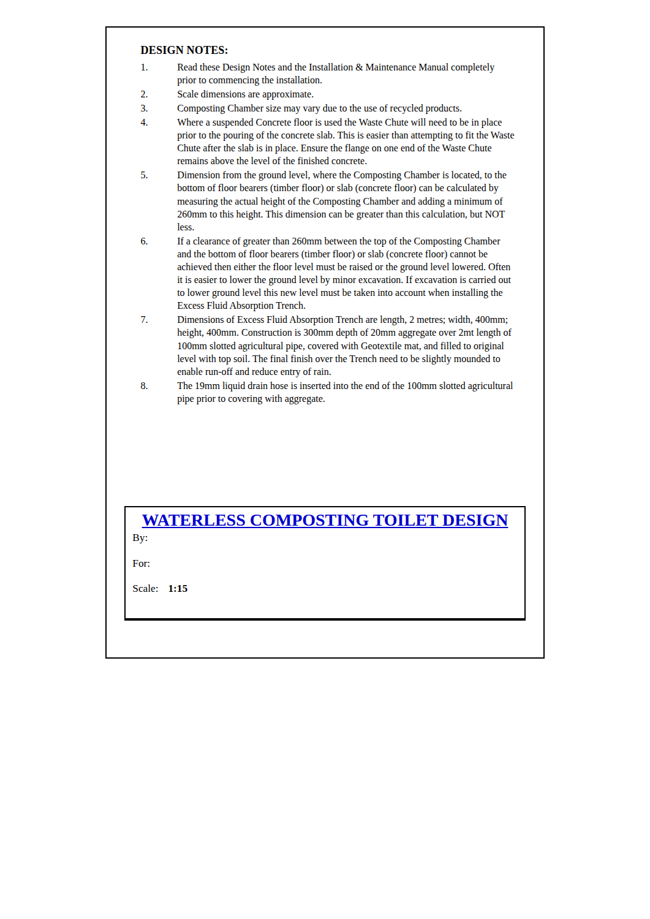DESIGN NOTES:
1. Read these Design Notes and the Installation & Maintenance Manual completely prior to commencing the installation.
2. Scale dimensions are approximate.
3. Composting Chamber size may vary due to the use of recycled products.
4. Where a suspended Concrete floor is used the Waste Chute will need to be in place prior to the pouring of the concrete slab. This is easier than attempting to fit the Waste Chute after the slab is in place. Ensure the flange on one end of the Waste Chute remains above the level of the finished concrete.
5. Dimension from the ground level, where the Composting Chamber is located, to the bottom of floor bearers (timber floor) or slab (concrete floor) can be calculated by measuring the actual height of the Composting Chamber and adding a minimum of 260mm to this height. This dimension can be greater than this calculation, but NOT less.
6. If a clearance of greater than 260mm between the top of the Composting Chamber and the bottom of floor bearers (timber floor) or slab (concrete floor) cannot be achieved then either the floor level must be raised or the ground level lowered. Often it is easier to lower the ground level by minor excavation. If excavation is carried out to lower ground level this new level must be taken into account when installing the Excess Fluid Absorption Trench.
7. Dimensions of Excess Fluid Absorption Trench are length, 2 metres; width, 400mm; height, 400mm. Construction is 300mm depth of 20mm aggregate over 2mt length of 100mm slotted agricultural pipe, covered with Geotextile mat, and filled to original level with top soil. The final finish over the Trench need to be slightly mounded to enable run-off and reduce entry of rain.
8. The 19mm liquid drain hose is inserted into the end of the 100mm slotted agricultural pipe prior to covering with aggregate.
WATERLESS COMPOSTING TOILET DESIGN
By:
For:
Scale: 1:15